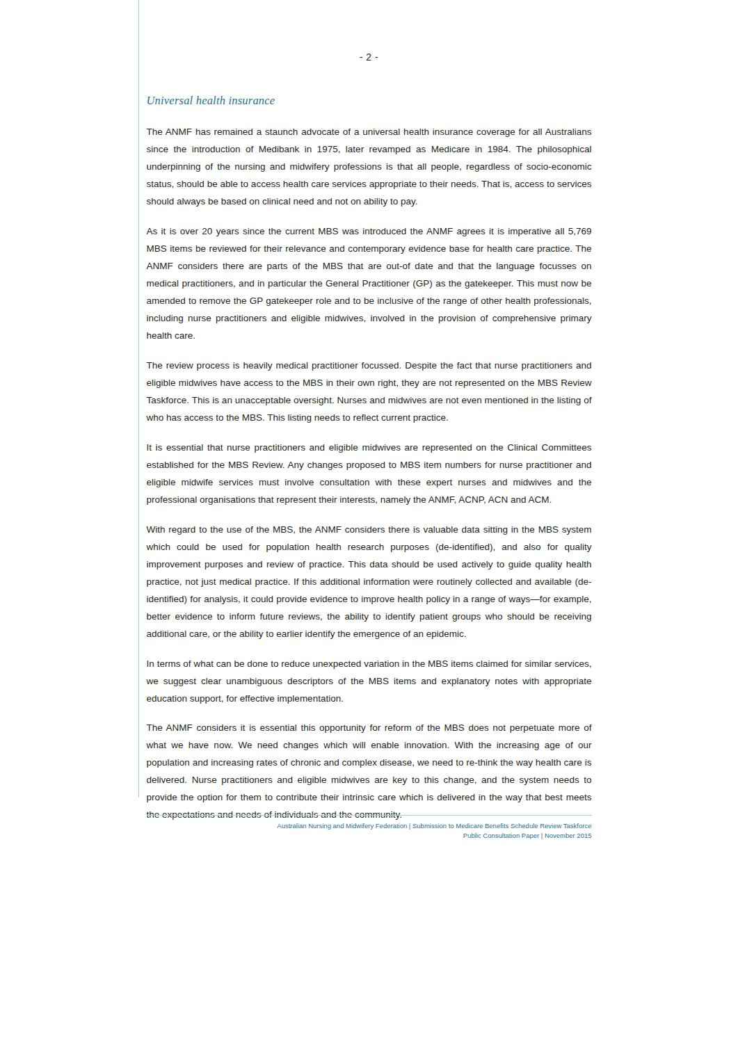- 2 -
Universal health insurance
The ANMF has remained a staunch advocate of a universal health insurance coverage for all Australians since the introduction of Medibank in 1975, later revamped as Medicare in 1984. The philosophical underpinning of the nursing and midwifery professions is that all people, regardless of socio-economic status, should be able to access health care services appropriate to their needs. That is, access to services should always be based on clinical need and not on ability to pay.
As it is over 20 years since the current MBS was introduced the ANMF agrees it is imperative all 5,769 MBS items be reviewed for their relevance and contemporary evidence base for health care practice. The ANMF considers there are parts of the MBS that are out-of date and that the language focusses on medical practitioners, and in particular the General Practitioner (GP) as the gatekeeper. This must now be amended to remove the GP gatekeeper role and to be inclusive of the range of other health professionals, including nurse practitioners and eligible midwives, involved in the provision of comprehensive primary health care.
The review process is heavily medical practitioner focussed. Despite the fact that nurse practitioners and eligible midwives have access to the MBS in their own right, they are not represented on the MBS Review Taskforce. This is an unacceptable oversight. Nurses and midwives are not even mentioned in the listing of who has access to the MBS. This listing needs to reflect current practice.
It is essential that nurse practitioners and eligible midwives are represented on the Clinical Committees established for the MBS Review. Any changes proposed to MBS item numbers for nurse practitioner and eligible midwife services must involve consultation with these expert nurses and midwives and the professional organisations that represent their interests, namely the ANMF, ACNP, ACN and ACM.
With regard to the use of the MBS, the ANMF considers there is valuable data sitting in the MBS system which could be used for population health research purposes (de-identified), and also for quality improvement purposes and review of practice. This data should be used actively to guide quality health practice, not just medical practice. If this additional information were routinely collected and available (de-identified) for analysis, it could provide evidence to improve health policy in a range of ways—for example, better evidence to inform future reviews, the ability to identify patient groups who should be receiving additional care, or the ability to earlier identify the emergence of an epidemic.
In terms of what can be done to reduce unexpected variation in the MBS items claimed for similar services, we suggest clear unambiguous descriptors of the MBS items and explanatory notes with appropriate education support, for effective implementation.
The ANMF considers it is essential this opportunity for reform of the MBS does not perpetuate more of what we have now. We need changes which will enable innovation. With the increasing age of our population and increasing rates of chronic and complex disease, we need to re-think the way health care is delivered. Nurse practitioners and eligible midwives are key to this change, and the system needs to provide the option for them to contribute their intrinsic care which is delivered in the way that best meets the expectations and needs of individuals and the community.
Australian Nursing and Midwifery Federation | Submission to Medicare Benefits Schedule Review Taskforce
Public Consultation Paper | November 2015